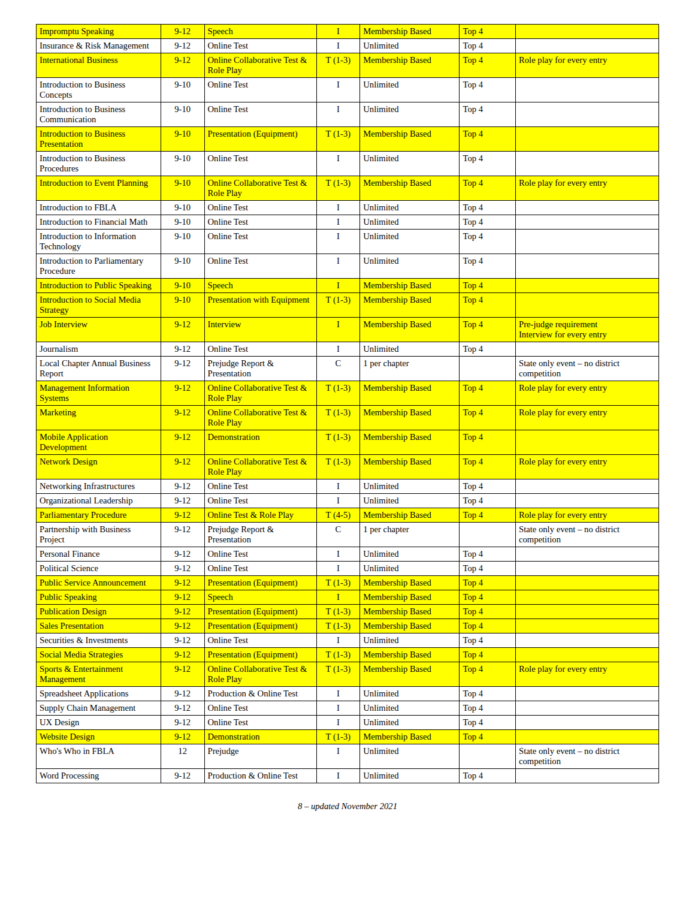| Impromptu Speaking | 9-12 | Speech | I | Membership Based | Top 4 | |
| Insurance & Risk Management | 9-12 | Online Test | I | Unlimited | Top 4 | |
| International Business | 9-12 | Online Collaborative Test & Role Play | T (1-3) | Membership Based | Top 4 | Role play for every entry |
| Introduction to Business Concepts | 9-10 | Online Test | I | Unlimited | Top 4 | |
| Introduction to Business Communication | 9-10 | Online Test | I | Unlimited | Top 4 | |
| Introduction to Business Presentation | 9-10 | Presentation (Equipment) | T (1-3) | Membership Based | Top 4 | |
| Introduction to Business Procedures | 9-10 | Online Test | I | Unlimited | Top 4 | |
| Introduction to Event Planning | 9-10 | Online Collaborative Test & Role Play | T (1-3) | Membership Based | Top 4 | Role play for every entry |
| Introduction to FBLA | 9-10 | Online Test | I | Unlimited | Top 4 | |
| Introduction to Financial Math | 9-10 | Online Test | I | Unlimited | Top 4 | |
| Introduction to Information Technology | 9-10 | Online Test | I | Unlimited | Top 4 | |
| Introduction to Parliamentary Procedure | 9-10 | Online Test | I | Unlimited | Top 4 | |
| Introduction to Public Speaking | 9-10 | Speech | I | Membership Based | Top 4 | |
| Introduction to Social Media Strategy | 9-10 | Presentation with Equipment | T (1-3) | Membership Based | Top 4 | |
| Job Interview | 9-12 | Interview | I | Membership Based | Top 4 | Pre-judge requirement Interview for every entry |
| Journalism | 9-12 | Online Test | I | Unlimited | Top 4 | |
| Local Chapter Annual Business Report | 9-12 | Prejudge Report & Presentation | C | 1 per chapter | | State only event – no district competition |
| Management Information Systems | 9-12 | Online Collaborative Test & Role Play | T (1-3) | Membership Based | Top 4 | Role play for every entry |
| Marketing | 9-12 | Online Collaborative Test & Role Play | T (1-3) | Membership Based | Top 4 | Role play for every entry |
| Mobile Application Development | 9-12 | Demonstration | T (1-3) | Membership Based | Top 4 | |
| Network Design | 9-12 | Online Collaborative Test & Role Play | T (1-3) | Membership Based | Top 4 | Role play for every entry |
| Networking Infrastructures | 9-12 | Online Test | I | Unlimited | Top 4 | |
| Organizational Leadership | 9-12 | Online Test | I | Unlimited | Top 4 | |
| Parliamentary Procedure | 9-12 | Online Test & Role Play | T (4-5) | Membership Based | Top 4 | Role play for every entry |
| Partnership with Business Project | 9-12 | Prejudge Report & Presentation | C | 1 per chapter | | State only event – no district competition |
| Personal Finance | 9-12 | Online Test | I | Unlimited | Top 4 | |
| Political Science | 9-12 | Online Test | I | Unlimited | Top 4 | |
| Public Service Announcement | 9-12 | Presentation (Equipment) | T (1-3) | Membership Based | Top 4 | |
| Public Speaking | 9-12 | Speech | I | Membership Based | Top 4 | |
| Publication Design | 9-12 | Presentation (Equipment) | T (1-3) | Membership Based | Top 4 | |
| Sales Presentation | 9-12 | Presentation (Equipment) | T (1-3) | Membership Based | Top 4 | |
| Securities & Investments | 9-12 | Online Test | I | Unlimited | Top 4 | |
| Social Media Strategies | 9-12 | Presentation (Equipment) | T (1-3) | Membership Based | Top 4 | |
| Sports & Entertainment Management | 9-12 | Online Collaborative Test & Role Play | T (1-3) | Membership Based | Top 4 | Role play for every entry |
| Spreadsheet Applications | 9-12 | Production & Online Test | I | Unlimited | Top 4 | |
| Supply Chain Management | 9-12 | Online Test | I | Unlimited | Top 4 | |
| UX Design | 9-12 | Online Test | I | Unlimited | Top 4 | |
| Website Design | 9-12 | Demonstration | T (1-3) | Membership Based | Top 4 | |
| Who's Who in FBLA | 12 | Prejudge | I | Unlimited | | State only event – no district competition |
| Word Processing | 9-12 | Production & Online Test | I | Unlimited | Top 4 | |
8 – updated November 2021